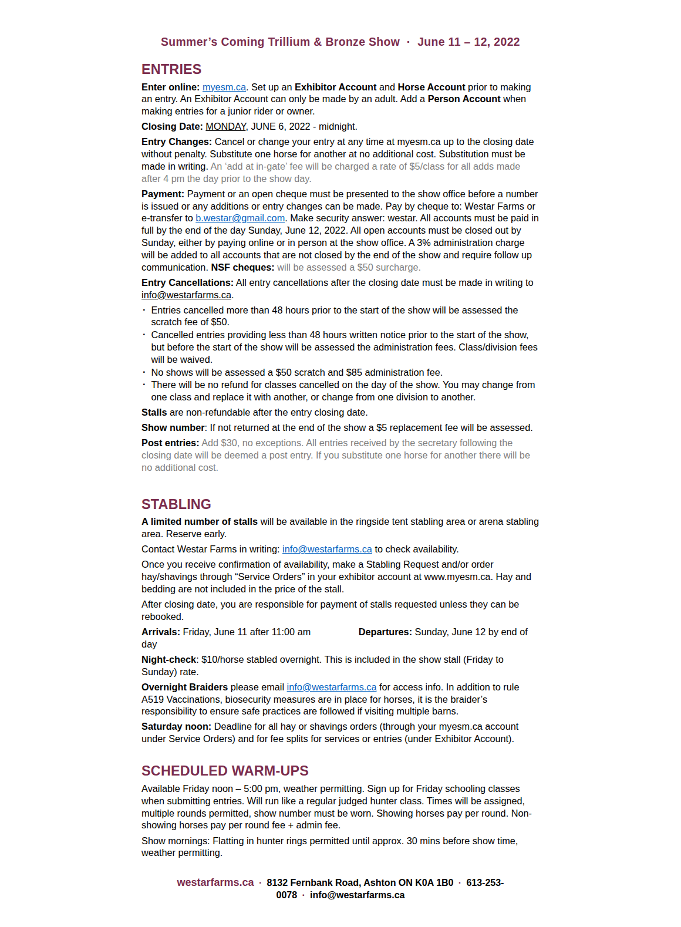Summer’s Coming Trillium & Bronze Show · June 11 – 12, 2022
ENTRIES
Enter online: myesm.ca. Set up an Exhibitor Account and Horse Account prior to making an entry. An Exhibitor Account can only be made by an adult. Add a Person Account when making entries for a junior rider or owner.
Closing Date: MONDAY, JUNE 6, 2022 - midnight.
Entry Changes: Cancel or change your entry at any time at myesm.ca up to the closing date without penalty. Substitute one horse for another at no additional cost. Substitution must be made in writing. An ‘add at in-gate’ fee will be charged a rate of $5/class for all adds made after 4 pm the day prior to the show day.
Payment: Payment or an open cheque must be presented to the show office before a number is issued or any additions or entry changes can be made. Pay by cheque to: Westar Farms or e-transfer to b.westar@gmail.com. Make security answer: westar. All accounts must be paid in full by the end of the day Sunday, June 12, 2022. All open accounts must be closed out by Sunday, either by paying online or in person at the show office. A 3% administration charge will be added to all accounts that are not closed by the end of the show and require follow up communication. NSF cheques: will be assessed a $50 surcharge.
Entry Cancellations: All entry cancellations after the closing date must be made in writing to info@westarfarms.ca.
Entries cancelled more than 48 hours prior to the start of the show will be assessed the scratch fee of $50.
Cancelled entries providing less than 48 hours written notice prior to the start of the show, but before the start of the show will be assessed the administration fees. Class/division fees will be waived.
No shows will be assessed a $50 scratch and $85 administration fee.
There will be no refund for classes cancelled on the day of the show. You may change from one class and replace it with another, or change from one division to another.
Stalls are non-refundable after the entry closing date.
Show number: If not returned at the end of the show a $5 replacement fee will be assessed.
Post entries: Add $30, no exceptions. All entries received by the secretary following the closing date will be deemed a post entry. If you substitute one horse for another there will be no additional cost.
STABLING
A limited number of stalls will be available in the ringside tent stabling area or arena stabling area. Reserve early.
Contact Westar Farms in writing: info@westarfarms.ca to check availability.
Once you receive confirmation of availability, make a Stabling Request and/or order hay/shavings through “Service Orders” in your exhibitor account at www.myesm.ca. Hay and bedding are not included in the price of the stall.
After closing date, you are responsible for payment of stalls requested unless they can be rebooked.
Arrivals: Friday, June 11 after 11:00 am Departures: Sunday, June 12 by end of day
Night-check: $10/horse stabled overnight. This is included in the show stall (Friday to Sunday) rate.
Overnight Braiders please email info@westarfarms.ca for access info. In addition to rule A519 Vaccinations, biosecurity measures are in place for horses, it is the braider’s responsibility to ensure safe practices are followed if visiting multiple barns.
Saturday noon: Deadline for all hay or shavings orders (through your myesm.ca account under Service Orders) and for fee splits for services or entries (under Exhibitor Account).
SCHEDULED WARM-UPS
Available Friday noon – 5:00 pm, weather permitting. Sign up for Friday schooling classes when submitting entries. Will run like a regular judged hunter class. Times will be assigned, multiple rounds permitted, show number must be worn. Showing horses pay per round. Non-showing horses pay per round fee + admin fee.
Show mornings: Flatting in hunter rings permitted until approx. 30 mins before show time, weather permitting.
westarfarms.ca · 8132 Fernbank Road, Ashton ON K0A 1B0 · 613-253-0078 · info@westarfarms.ca